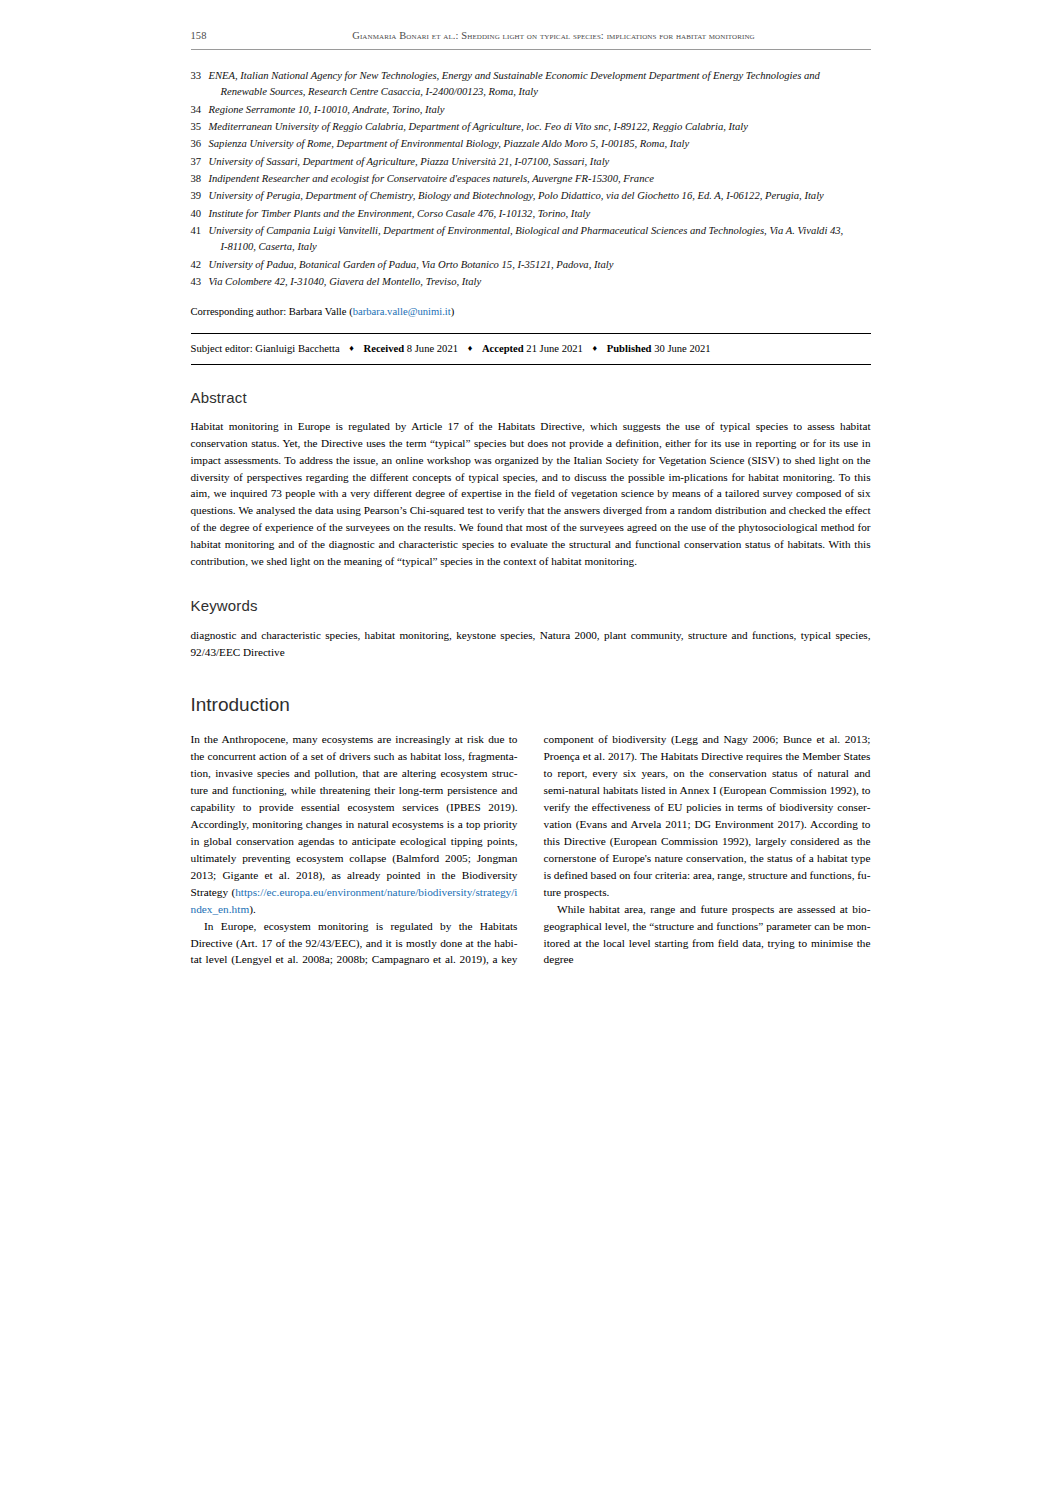158
Gianmaria Bonari et al.: Shedding light on typical species: implications for habitat monitoring
33 ENEA, Italian National Agency for New Technologies, Energy and Sustainable Economic Development Department of Energy Technologies andRenewable Sources, Research Centre Casaccia, I-2400/00123, Roma, Italy
34 Regione Serramonte 10, I-10010, Andrate, Torino, Italy
35 Mediterranean University of Reggio Calabria, Department of Agriculture, loc. Feo di Vito snc, I-89122, Reggio Calabria, Italy
36 Sapienza University of Rome, Department of Environmental Biology, Piazzale Aldo Moro 5, I-00185, Roma, Italy
37 University of Sassari, Department of Agriculture, Piazza Università 21, I-07100, Sassari, Italy
38 Indipendent Researcher and ecologist for Conservatoire d'espaces naturels, Auvergne FR-15300, France
39 University of Perugia, Department of Chemistry, Biology and Biotechnology, Polo Didattico, via del Giochetto 16, Ed. A, I-06122, Perugia, Italy
40 Institute for Timber Plants and the Environment, Corso Casale 476, I-10132, Torino, Italy
41 University of Campania Luigi Vanvitelli, Department of Environmental, Biological and Pharmaceutical Sciences and Technologies, Via A. Vivaldi 43,I-81100, Caserta, Italy
42 University of Padua, Botanical Garden of Padua, Via Orto Botanico 15, I-35121, Padova, Italy
43 Via Colombere 42, I-31040, Giavera del Montello, Treviso, Italy
Corresponding author: Barbara Valle (barbara.valle@unimi.it)
Subject editor: Gianluigi Bacchetta ♦ Received 8 June 2021 ♦ Accepted 21 June 2021 ♦ Published 30 June 2021
Abstract
Habitat monitoring in Europe is regulated by Article 17 of the Habitats Directive, which suggests the use of typical species to assess habitat conservation status. Yet, the Directive uses the term “typical” species but does not provide a definition, either for its use in reporting or for its use in impact assessments. To address the issue, an online workshop was organized by the Italian Society for Vegetation Science (SISV) to shed light on the diversity of perspectives regarding the different concepts of typical species, and to discuss the possible im-plications for habitat monitoring. To this aim, we inquired 73 people with a very different degree of expertise in the field of vegetation science by means of a tailored survey composed of six questions. We analysed the data using Pearson’s Chi-squared test to verify that the answers diverged from a random distribution and checked the effect of the degree of experience of the surveyees on the results. We found that most of the surveyees agreed on the use of the phytosociological method for habitat monitoring and of the diagnostic and characteristic species to evaluate the structural and functional conservation status of habitats. With this contribution, we shed light on the meaning of “typical” species in the context of habitat monitoring.
Keywords
diagnostic and characteristic species, habitat monitoring, keystone species, Natura 2000, plant community, structure and functions, typical species, 92/43/EEC Directive
Introduction
In the Anthropocene, many ecosystems are increasingly at risk due to the concurrent action of a set of drivers such as habitat loss, fragmentation, invasive species and pollution, that are altering ecosystem structure and functioning, while threatening their long-term persistence and capability to provide essential ecosystem services (IPBES 2019). Accordingly, monitoring changes in natural ecosystems is a top priority in global conservation agendas to anticipate ecological tipping points, ultimately preventing ecosystem collapse (Balmford 2005; Jongman 2013; Gigante et al. 2018), as already pointed in the Biodiversity Strategy (https://ec.europa.eu/environment/nature/biodiversity/strategy/index_en.htm).
In Europe, ecosystem monitoring is regulated by the Habitats Directive (Art. 17 of the 92/43/EEC), and it is mostly done at the habitat level (Lengyel et al. 2008a; 2008b; Campagnaro et al. 2019), a key component of biodiversity (Legg and Nagy 2006; Bunce et al. 2013; Proença et al. 2017). The Habitats Directive requires the Member States to report, every six years, on the conservation status of natural and semi-natural habitats listed in Annex I (European Commission 1992), to verify the effectiveness of EU policies in terms of biodiversity conservation (Evans and Arvela 2011; DG Environment 2017). According to this Directive (European Commission 1992), largely considered as the cornerstone of Europe's nature conservation, the status of a habitat type is defined based on four criteria: area, range, structure and functions, future prospects.
While habitat area, range and future prospects are assessed at biogeographical level, the “structure and functions” parameter can be monitored at the local level starting from field data, trying to minimise the degree